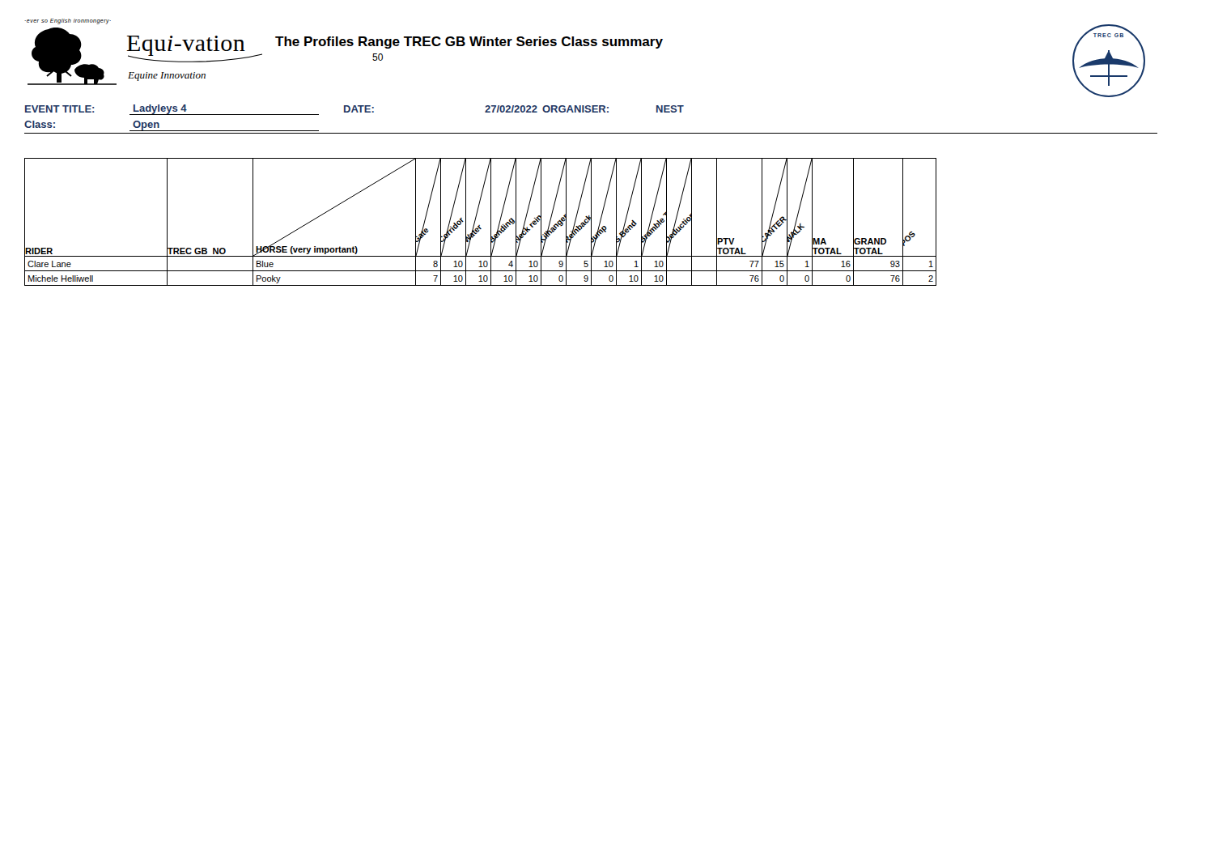·ever so English ironmongery·
Equi-vation
Equine Innovation
The Profiles Range TREC GB Winter Series Class summary
50
TREC GB
EVENT TITLE:
Ladyleys 4
DATE:
27/02/2022
ORGANISER:
NEST
Class:
Open
| RIDER | TREC GB NO | HORSE (very important) | Gate | Corridor | Water | Bending | Neck rein | Kilhanger Steps | Reinback | Jump | S Bend | Bramble Tnagle | Deductions for circling | | PTV TOTAL | CANTER | WALK | MA TOTAL | GRAND TOTAL | POS |
| --- | --- | --- | --- | --- | --- | --- | --- | --- | --- | --- | --- | --- | --- | --- | --- | --- | --- | --- | --- | --- |
| Clare Lane | | Blue | 8 | 10 | 10 | 4 | 10 | 9 | 5 | 10 | 1 | 10 | | | 77 | 15 | 1 | 16 | 93 | 1 |
| Michele Helliwell | | Pooky | 7 | 10 | 10 | 10 | 10 | 0 | 9 | 0 | 10 | 10 | | | 76 | 0 | 0 | 0 | 76 | 2 |